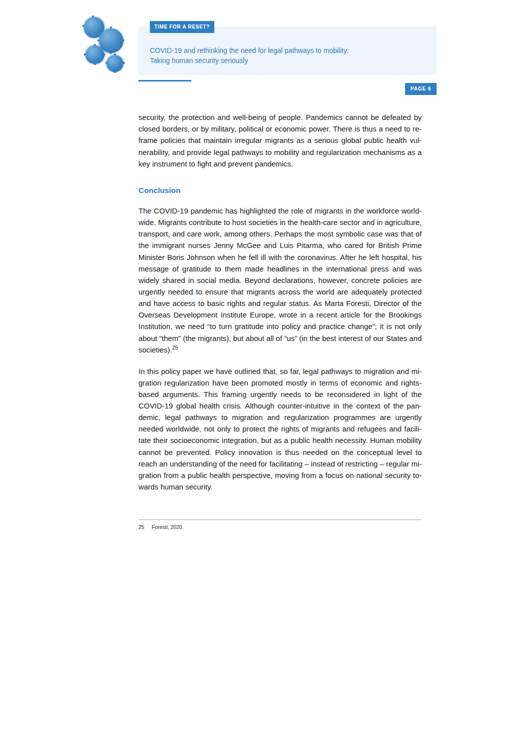Time for a reset?
COVID-19 and rethinking the need for legal pathways to mobility:
Taking human security seriously
PAGE 6
security, the protection and well-being of people. Pandemics cannot be defeated by closed borders, or by military, political or economic power. There is thus a need to reframe policies that maintain irregular migrants as a serious global public health vulnerability, and provide legal pathways to mobility and regularization mechanisms as a key instrument to fight and prevent pandemics.
Conclusion
The COVID-19 pandemic has highlighted the role of migrants in the workforce worldwide. Migrants contribute to host societies in the health-care sector and in agriculture, transport, and care work, among others. Perhaps the most symbolic case was that of the immigrant nurses Jenny McGee and Luis Pitarma, who cared for British Prime Minister Boris Johnson when he fell ill with the coronavirus. After he left hospital, his message of gratitude to them made headlines in the international press and was widely shared in social media. Beyond declarations, however, concrete policies are urgently needed to ensure that migrants across the world are adequately protected and have access to basic rights and regular status. As Marta Foresti, Director of the Overseas Development Institute Europe, wrote in a recent article for the Brookings Institution, we need “to turn gratitude into policy and practice change”; it is not only about “them” (the migrants), but about all of “us” (in the best interest of our States and societies).25
In this policy paper we have outlined that, so far, legal pathways to migration and migration regularization have been promoted mostly in terms of economic and rights-based arguments. This framing urgently needs to be reconsidered in light of the COVID-19 global health crisis. Although counter-intuitive in the context of the pandemic, legal pathways to migration and regularization programmes are urgently needed worldwide, not only to protect the rights of migrants and refugees and facilitate their socioeconomic integration, but as a public health necessity. Human mobility cannot be prevented. Policy innovation is thus needed on the conceptual level to reach an understanding of the need for facilitating – instead of restricting – regular migration from a public health perspective, moving from a focus on national security towards human security.
25 Foresti, 2020.